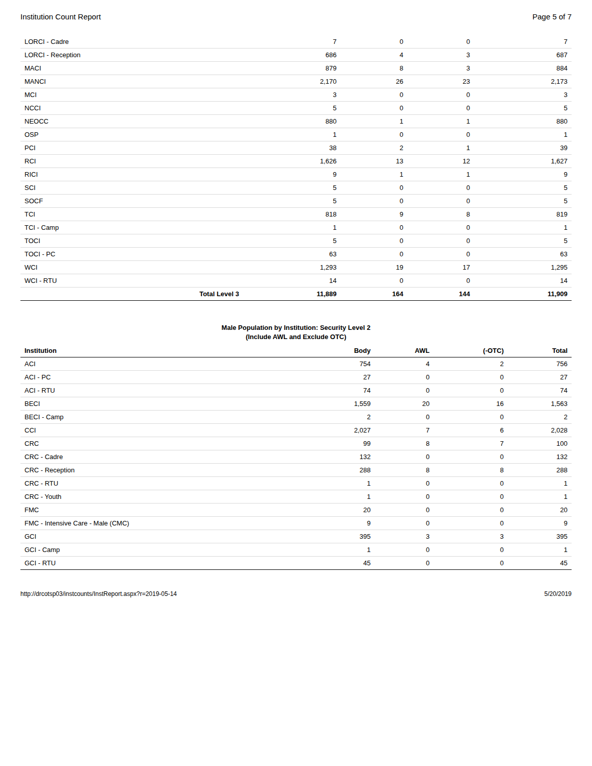Institution Count Report
Page 5 of 7
| LORCI - Cadre | 7 | 0 | 0 | 7 |
| LORCI - Reception | 686 | 4 | 3 | 687 |
| MACI | 879 | 8 | 3 | 884 |
| MANCI | 2,170 | 26 | 23 | 2,173 |
| MCI | 3 | 0 | 0 | 3 |
| NCCI | 5 | 0 | 0 | 5 |
| NEOCC | 880 | 1 | 1 | 880 |
| OSP | 1 | 0 | 0 | 1 |
| PCI | 38 | 2 | 1 | 39 |
| RCI | 1,626 | 13 | 12 | 1,627 |
| RICI | 9 | 1 | 1 | 9 |
| SCI | 5 | 0 | 0 | 5 |
| SOCF | 5 | 0 | 0 | 5 |
| TCI | 818 | 9 | 8 | 819 |
| TCI - Camp | 1 | 0 | 0 | 1 |
| TOCI | 5 | 0 | 0 | 5 |
| TOCI - PC | 63 | 0 | 0 | 63 |
| WCI | 1,293 | 19 | 17 | 1,295 |
| WCI - RTU | 14 | 0 | 0 | 14 |
| Total Level 3 | 11,889 | 164 | 144 | 11,909 |
Male Population by Institution: Security Level 2 (Include AWL and Exclude OTC)
| Institution | Body | AWL | (-OTC) | Total |
| --- | --- | --- | --- | --- |
| ACI | 754 | 4 | 2 | 756 |
| ACI - PC | 27 | 0 | 0 | 27 |
| ACI - RTU | 74 | 0 | 0 | 74 |
| BECI | 1,559 | 20 | 16 | 1,563 |
| BECI - Camp | 2 | 0 | 0 | 2 |
| CCI | 2,027 | 7 | 6 | 2,028 |
| CRC | 99 | 8 | 7 | 100 |
| CRC - Cadre | 132 | 0 | 0 | 132 |
| CRC - Reception | 288 | 8 | 8 | 288 |
| CRC - RTU | 1 | 0 | 0 | 1 |
| CRC - Youth | 1 | 0 | 0 | 1 |
| FMC | 20 | 0 | 0 | 20 |
| FMC - Intensive Care - Male (CMC) | 9 | 0 | 0 | 9 |
| GCI | 395 | 3 | 3 | 395 |
| GCI - Camp | 1 | 0 | 0 | 1 |
| GCI - RTU | 45 | 0 | 0 | 45 |
http://drcotsp03/instcounts/InstReport.aspx?r=2019-05-14
5/20/2019